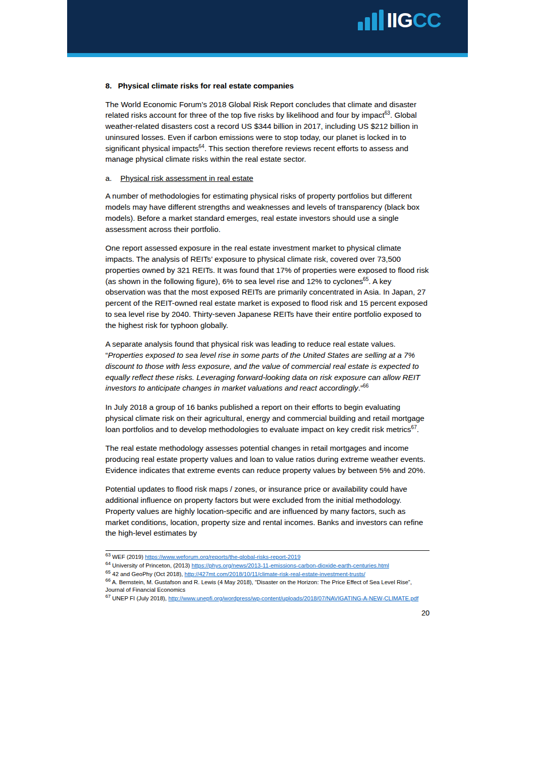IIGCC
8. Physical climate risks for real estate companies
The World Economic Forum’s 2018 Global Risk Report concludes that climate and disaster related risks account for three of the top five risks by likelihood and four by impact63. Global weather-related disasters cost a record US $344 billion in 2017, including US $212 billion in uninsured losses. Even if carbon emissions were to stop today, our planet is locked in to significant physical impacts64. This section therefore reviews recent efforts to assess and manage physical climate risks within the real estate sector.
a. Physical risk assessment in real estate
A number of methodologies for estimating physical risks of property portfolios but different models may have different strengths and weaknesses and levels of transparency (black box models). Before a market standard emerges, real estate investors should use a single assessment across their portfolio.
One report assessed exposure in the real estate investment market to physical climate impacts. The analysis of REITs’ exposure to physical climate risk, covered over 73,500 properties owned by 321 REITs. It was found that 17% of properties were exposed to flood risk (as shown in the following figure), 6% to sea level rise and 12% to cyclones65. A key observation was that the most exposed REITs are primarily concentrated in Asia. In Japan, 27 percent of the REIT-owned real estate market is exposed to flood risk and 15 percent exposed to sea level rise by 2040. Thirty-seven Japanese REITs have their entire portfolio exposed to the highest risk for typhoon globally.
A separate analysis found that physical risk was leading to reduce real estate values. “Properties exposed to sea level rise in some parts of the United States are selling at a 7% discount to those with less exposure, and the value of commercial real estate is expected to equally reflect these risks. Leveraging forward-looking data on risk exposure can allow REIT investors to anticipate changes in market valuations and react accordingly.”66
In July 2018 a group of 16 banks published a report on their efforts to begin evaluating physical climate risk on their agricultural, energy and commercial building and retail mortgage loan portfolios and to develop methodologies to evaluate impact on key credit risk metrics67.
The real estate methodology assesses potential changes in retail mortgages and income producing real estate property values and loan to value ratios during extreme weather events. Evidence indicates that extreme events can reduce property values by between 5% and 20%.
Potential updates to flood risk maps / zones, or insurance price or availability could have additional influence on property factors but were excluded from the initial methodology. Property values are highly location-specific and are influenced by many factors, such as market conditions, location, property size and rental incomes. Banks and investors can refine the high-level estimates by
63 WEF (2019) https://www.weforum.org/reports/the-global-risks-report-2019
64 University of Princeton, (2013) https://phys.org/news/2013-11-emissions-carbon-dioxide-earth-centuries.html
65 42 and GeoPhy (Oct 2018), http://427mt.com/2018/10/11/climate-risk-real-estate-investment-trusts/
66 A. Bernstein, M. Gustafson and R. Lewis (4 May 2018), “Disaster on the Horizon: The Price Effect of Sea Level Rise”, Journal of Financial Economics
67 UNEP FI (July 2018), http://www.unepfi.org/wordpress/wp-content/uploads/2018/07/NAVIGATING-A-NEW-CLIMATE.pdf
20